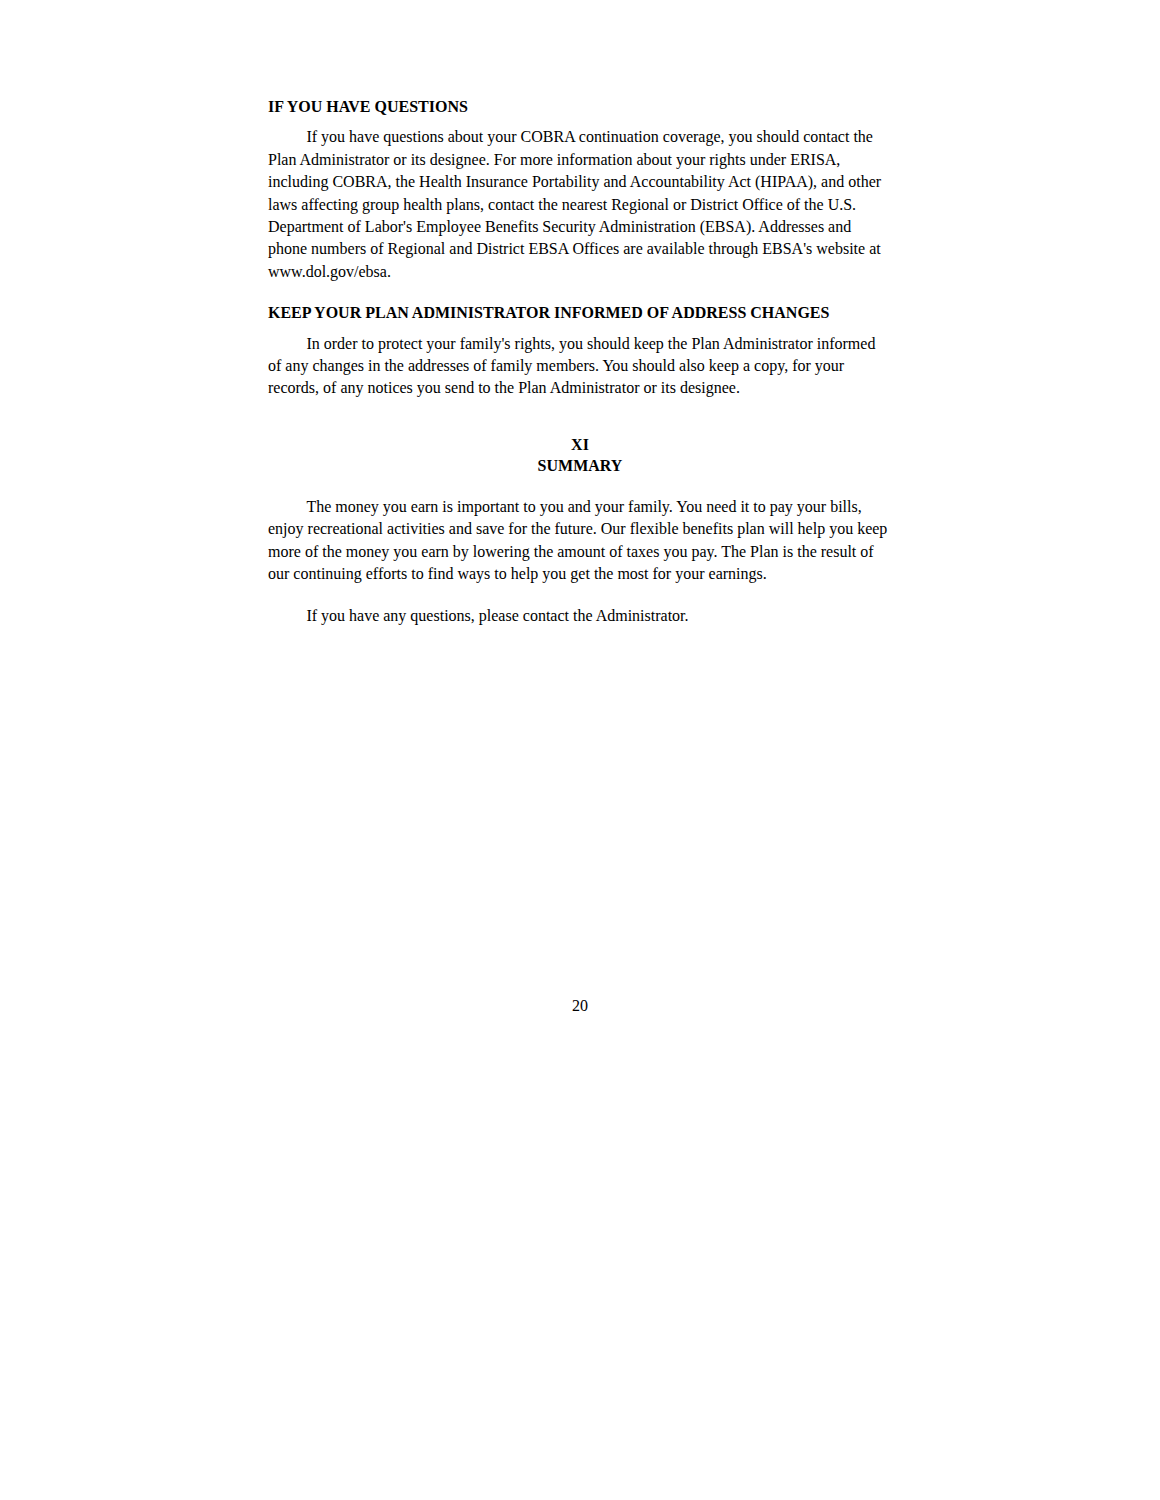IF YOU HAVE QUESTIONS
If you have questions about your COBRA continuation coverage, you should contact the Plan Administrator or its designee. For more information about your rights under ERISA, including COBRA, the Health Insurance Portability and Accountability Act (HIPAA), and other laws affecting group health plans, contact the nearest Regional or District Office of the U.S. Department of Labor's Employee Benefits Security Administration (EBSA). Addresses and phone numbers of Regional and District EBSA Offices are available through EBSA's website at www.dol.gov/ebsa.
KEEP YOUR PLAN ADMINISTRATOR INFORMED OF ADDRESS CHANGES
In order to protect your family's rights, you should keep the Plan Administrator informed of any changes in the addresses of family members. You should also keep a copy, for your records, of any notices you send to the Plan Administrator or its designee.
XI SUMMARY
The money you earn is important to you and your family. You need it to pay your bills, enjoy recreational activities and save for the future. Our flexible benefits plan will help you keep more of the money you earn by lowering the amount of taxes you pay. The Plan is the result of our continuing efforts to find ways to help you get the most for your earnings.
If you have any questions, please contact the Administrator.
20